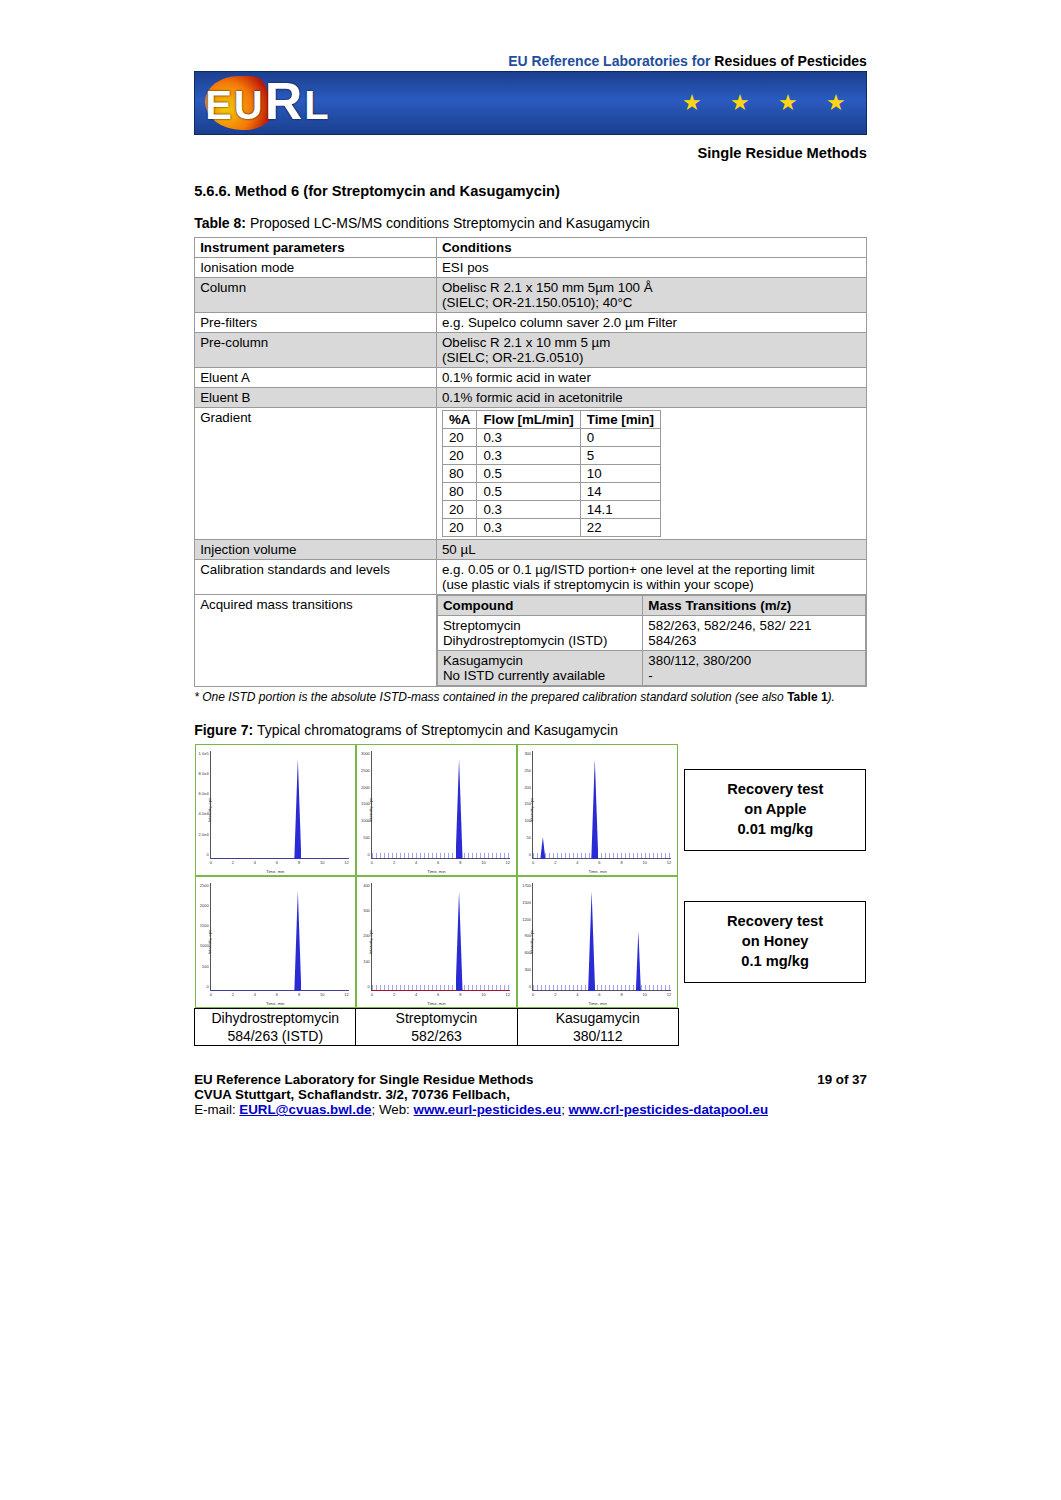EU Reference Laboratories for Residues of Pesticides
EURL
★★★★
Single Residue Methods
5.6.6. Method 6 (for Streptomycin and Kasugamycin)
Table 8: Proposed LC-MS/MS conditions Streptomycin and Kasugamycin
| Instrument parameters | Conditions |
| --- | --- |
| Ionisation mode | ESI pos |
| Column | Obelisc R 2.1 x 150 mm 5µm 100 Å (SIELC; OR-21.150.0510); 40°C |
| Pre-filters | e.g. Supelco column saver 2.0 µm Filter |
| Pre-column | Obelisc R 2.1 x 10 mm 5 µm (SIELC; OR-21.G.0510) |
| Eluent A | 0.1% formic acid in water |
| Eluent B | 0.1% formic acid in acetonitrile |
| Gradient | / %A / Flow [mL/min] / Time [min] / / --- / --- / --- / / 20 / 0.3 / 0 / / 20 / 0.3 / 5 / / 80 / 0.5 / 10 / / 80 / 0.5 / 14 / / 20 / 0.3 / 14.1 / / 20 / 0.3 / 22 / |
| Injection volume | 50 µL |
| Calibration standards and levels | e.g. 0.05 or 0.1 µg/ISTD portion+ one level at the reporting limit (use plastic vials if streptomycin is within your scope) |
| Acquired mass transitions | / Compound / Mass Transitions (m/z) / / --- / --- / / Streptomycin Dihydrostreptomycin (ISTD) / 582/263, 582/246, 582/ 221 584/263 / / Kasugamycin No ISTD currently available / 380/112, 380/200 - / |
* One ISTD portion is the absolute ISTD-mass contained in the prepared calibration standard solution (see also Table 1).
Figure 7: Typical chromatograms of Streptomycin and Kasugamycin
| 1.0e5 8.0e4 6.0e4 4.0e4 2.0e4 0 Intensity, cps 0 2 4 6 8 10 12 Time, min | 3000 2500 2000 1500 1000 500 0 Intensity, cps 0 2 4 6 8 10 12 Time, min | 300 250 200 150 100 50 0 Intensity, cps 0 2 4 6 8 10 12 Time, min | Recovery test on Apple 0.01 mg/kg |
| 2500 2000 1500 1000 500 0 Intensity, cps 0 2 4 6 8 10 12 Time, min | 400 300 200 100 0 Intensity, cps 0 2 4 6 8 10 12 Time, min | 1700 1500 1200 900 600 300 0 Intensity, cps 0 2 4 6 8 10 12 Time, min | Recovery test on Honey 0.1 mg/kg |
| Dihydrostreptomycin 584/263 (ISTD) | Streptomycin 582/263 | Kasugamycin 380/112 | |
19 of 37
EU Reference Laboratory for Single Residue Methods
CVUA Stuttgart, Schaflandstr. 3/2, 70736 Fellbach,
E-mail: EURL@cvuas.bwl.de; Web: www.eurl-pesticides.eu; www.crl-pesticides-datapool.eu